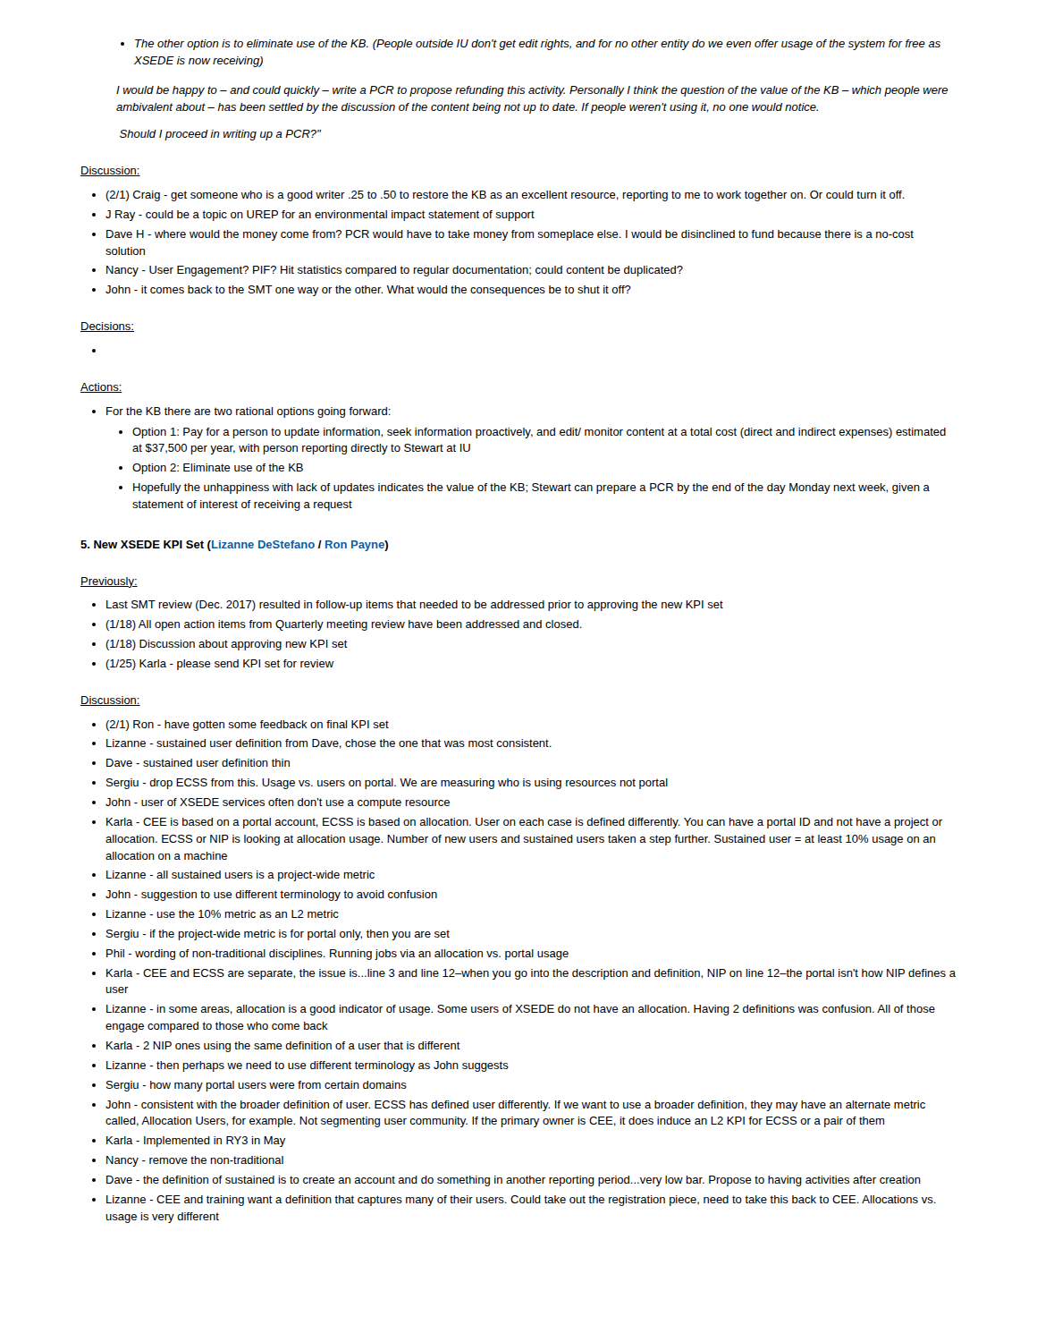The other option is to eliminate use of the KB. (People outside IU don't get edit rights, and for no other entity do we even offer usage of the system for free as XSEDE is now receiving)
I would be happy to – and could quickly – write a PCR to propose refunding this activity. Personally I think the question of the value of the KB – which people were ambivalent about – has been settled by the discussion of the content being not up to date. If people weren't using it, no one would notice.
Should I proceed in writing up a PCR?"
Discussion:
(2/1) Craig - get someone who is a good writer .25 to .50 to restore the KB as an excellent resource, reporting to me to work together on. Or could turn it off.
J Ray - could be a topic on UREP for an environmental impact statement of support
Dave H - where would the money come from? PCR would have to take money from someplace else. I would be disinclined to fund because there is a no-cost solution
Nancy - User Engagement? PIF? Hit statistics compared to regular documentation; could content be duplicated?
John - it comes back to the SMT one way or the other. What would the consequences be to shut it off?
Decisions:
Actions:
For the KB there are two rational options going forward:
Option 1: Pay for a person to update information, seek information proactively, and edit/ monitor content at a total cost (direct and indirect expenses) estimated at $37,500 per year, with person reporting directly to Stewart at IU
Option 2: Eliminate use of the KB
Hopefully the unhappiness with lack of updates indicates the value of the KB; Stewart can prepare a PCR by the end of the day Monday next week, given a statement of interest of receiving a request
5. New XSEDE KPI Set (Lizanne DeStefano / Ron Payne)
Previously:
Last SMT review (Dec. 2017) resulted in follow-up items that needed to be addressed prior to approving the new KPI set
(1/18) All open action items from Quarterly meeting review have been addressed and closed.
(1/18) Discussion about approving new KPI set
(1/25) Karla - please send KPI set for review
Discussion:
(2/1) Ron - have gotten some feedback on final KPI set
Lizanne - sustained user definition from Dave, chose the one that was most consistent.
Dave - sustained user definition thin
Sergiu - drop ECSS from this. Usage vs. users on portal. We are measuring who is using resources not portal
John - user of XSEDE services often don't use a compute resource
Karla - CEE is based on a portal account, ECSS is based on allocation. User on each case is defined differently. You can have a portal ID and not have a project or allocation. ECSS or NIP is looking at allocation usage. Number of new users and sustained users taken a step further. Sustained user = at least 10% usage on an allocation on a machine
Lizanne - all sustained users is a project-wide metric
John - suggestion to use different terminology to avoid confusion
Lizanne - use the 10% metric as an L2 metric
Sergiu - if the project-wide metric is for portal only, then you are set
Phil - wording of non-traditional disciplines. Running jobs via an allocation vs. portal usage
Karla - CEE and ECSS are separate, the issue is...line 3 and line 12–when you go into the description and definition, NIP on line 12–the portal isn't how NIP defines a user
Lizanne - in some areas, allocation is a good indicator of usage. Some users of XSEDE do not have an allocation. Having 2 definitions was confusion. All of those engage compared to those who come back
Karla - 2 NIP ones using the same definition of a user that is different
Lizanne - then perhaps we need to use different terminology as John suggests
Sergiu - how many portal users were from certain domains
John - consistent with the broader definition of user. ECSS has defined user differently. If we want to use a broader definition, they may have an alternate metric called, Allocation Users, for example. Not segmenting user community. If the primary owner is CEE, it does induce an L2 KPI for ECSS or a pair of them
Karla - Implemented in RY3 in May
Nancy - remove the non-traditional
Dave - the definition of sustained is to create an account and do something in another reporting period...very low bar. Propose to having activities after creation
Lizanne - CEE and training want a definition that captures many of their users. Could take out the registration piece, need to take this back to CEE. Allocations vs. usage is very different